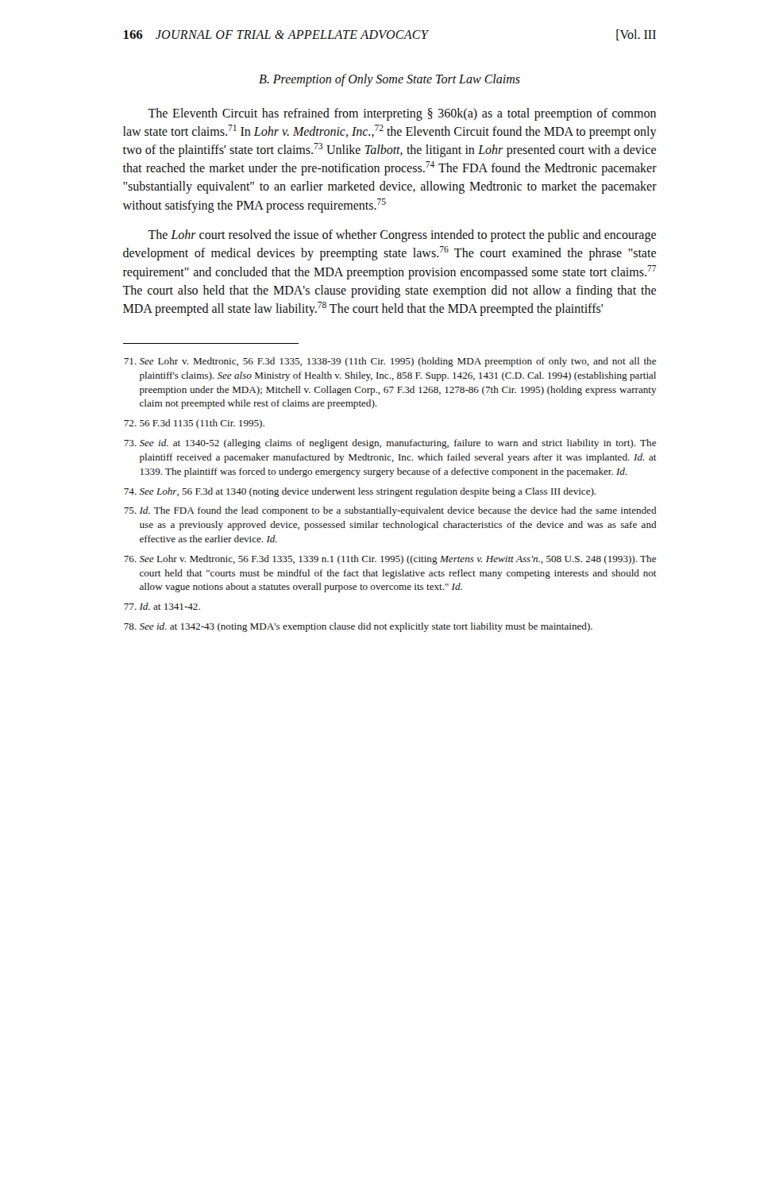166 JOURNAL OF TRIAL & APPELLATE ADVOCACY [Vol. III
B. Preemption of Only Some State Tort Law Claims
The Eleventh Circuit has refrained from interpreting § 360k(a) as a total preemption of common law state tort claims.71 In Lohr v. Medtronic, Inc.,72 the Eleventh Circuit found the MDA to preempt only two of the plaintiffs' state tort claims.73 Unlike Talbott, the litigant in Lohr presented court with a device that reached the market under the pre-notification process.74 The FDA found the Medtronic pacemaker "substantially equivalent" to an earlier marketed device, allowing Medtronic to market the pacemaker without satisfying the PMA process requirements.75
The Lohr court resolved the issue of whether Congress intended to protect the public and encourage development of medical devices by preempting state laws.76 The court examined the phrase "state requirement" and concluded that the MDA preemption provision encompassed some state tort claims.77 The court also held that the MDA's clause providing state exemption did not allow a finding that the MDA preempted all state law liability.78 The court held that the MDA preempted the plaintiffs'
See Lohr v. Medtronic, 56 F.3d 1335, 1338-39 (11th Cir. 1995) (holding MDA preemption of only two, and not all the plaintiff's claims). See also Ministry of Health v. Shiley, Inc., 858 F. Supp. 1426, 1431 (C.D. Cal. 1994) (establishing partial preemption under the MDA); Mitchell v. Collagen Corp., 67 F.3d 1268, 1278-86 (7th Cir. 1995) (holding express warranty claim not preempted while rest of claims are preempted).
56 F.3d 1135 (11th Cir. 1995).
See id. at 1340-52 (alleging claims of negligent design, manufacturing, failure to warn and strict liability in tort). The plaintiff received a pacemaker manufactured by Medtronic, Inc. which failed several years after it was implanted. Id. at 1339. The plaintiff was forced to undergo emergency surgery because of a defective component in the pacemaker. Id.
See Lohr, 56 F.3d at 1340 (noting device underwent less stringent regulation despite being a Class III device).
Id. The FDA found the lead component to be a substantially-equivalent device because the device had the same intended use as a previously approved device, possessed similar technological characteristics of the device and was as safe and effective as the earlier device. Id.
See Lohr v. Medtronic, 56 F.3d 1335, 1339 n.1 (11th Cir. 1995) ((citing Mertens v. Hewitt Ass'n., 508 U.S. 248 (1993)). The court held that "courts must be mindful of the fact that legislative acts reflect many competing interests and should not allow vague notions about a statutes overall purpose to overcome its text." Id.
Id. at 1341-42.
See id. at 1342-43 (noting MDA's exemption clause did not explicitly state tort liability must be maintained).